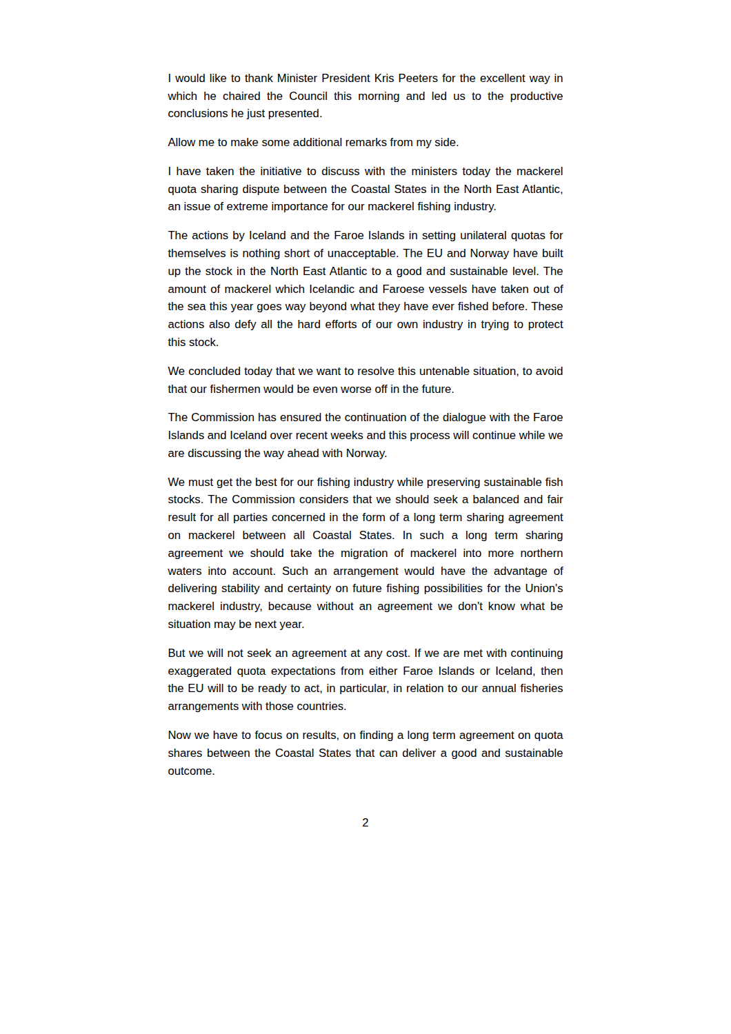I would like to thank Minister President Kris Peeters for the excellent way in which he chaired the Council this morning and led us to the productive conclusions he just presented.
Allow me to make some additional remarks from my side.
I have taken the initiative to discuss with the ministers today the mackerel quota sharing dispute between the Coastal States in the North East Atlantic, an issue of extreme importance for our mackerel fishing industry.
The actions by Iceland and the Faroe Islands in setting unilateral quotas for themselves is nothing short of unacceptable. The EU and Norway have built up the stock in the North East Atlantic to a good and sustainable level. The amount of mackerel which Icelandic and Faroese vessels have taken out of the sea this year goes way beyond what they have ever fished before. These actions also defy all the hard efforts of our own industry in trying to protect this stock.
We concluded today that we want to resolve this untenable situation, to avoid that our fishermen would be even worse off in the future.
The Commission has ensured the continuation of the dialogue with the Faroe Islands and Iceland over recent weeks and this process will continue while we are discussing the way ahead with Norway.
We must get the best for our fishing industry while preserving sustainable fish stocks. The Commission considers that we should seek a balanced and fair result for all parties concerned in the form of a long term sharing agreement on mackerel between all Coastal States. In such a long term sharing agreement we should take the migration of mackerel into more northern waters into account. Such an arrangement would have the advantage of delivering stability and certainty on future fishing possibilities for the Union's mackerel industry, because without an agreement we don't know what be situation may be next year.
But we will not seek an agreement at any cost. If we are met with continuing exaggerated quota expectations from either Faroe Islands or Iceland, then the EU will to be ready to act, in particular, in relation to our annual fisheries arrangements with those countries.
Now we have to focus on results, on finding a long term agreement on quota shares between the Coastal States that can deliver a good and sustainable outcome.
2